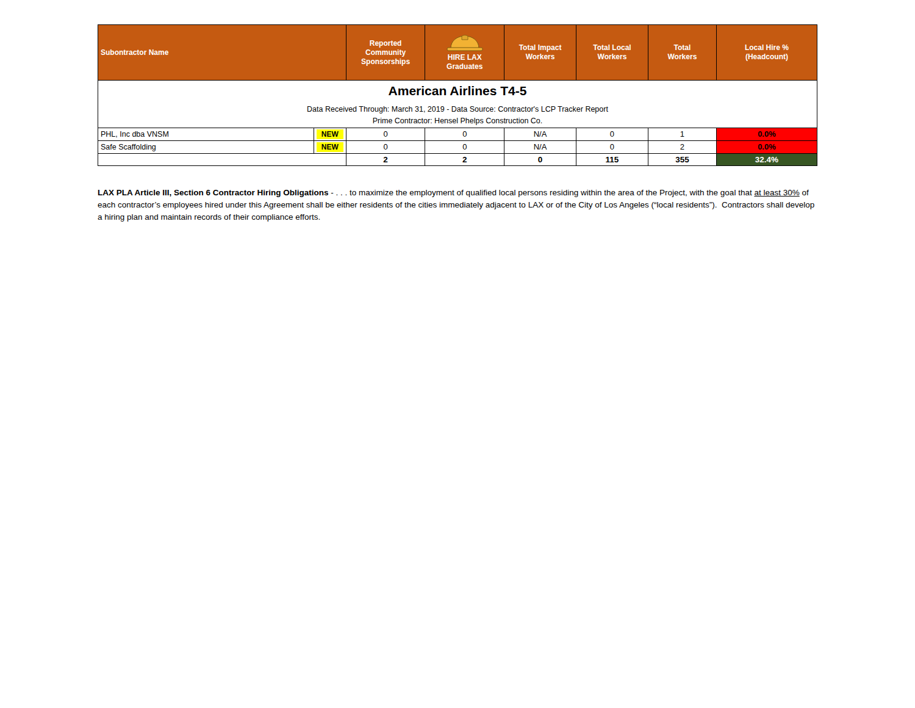| American Airlines T4-5 Data Received Through: March 31, 2019 - Data Source: Contractor's LCP Tracker Report Prime Contractor: Hensel Phelps Construction Co. |
| Subontractor Name | Reported Community Sponsorships | HIRE LAX Graduates | Total Impact Workers | Total Local Workers | Total Workers | Local Hire % (Headcount) |
| PHL, Inc dba VNSM | NEW | 0 | 0 | N/A | 0 | 1 | 0.0% |
| Safe Scaffolding | NEW | 0 | 0 | N/A | 0 | 2 | 0.0% |
| | 2 | 2 | 0 | 115 | 355 | 32.4% |
LAX PLA Article III, Section 6 Contractor Hiring Obligations - . . . to maximize the employment of qualified local persons residing within the area of the Project, with the goal that at least 30% of each contractor’s employees hired under this Agreement shall be either residents of the cities immediately adjacent to LAX or of the City of Los Angeles (“local residents”). Contractors shall develop a hiring plan and maintain records of their compliance efforts.